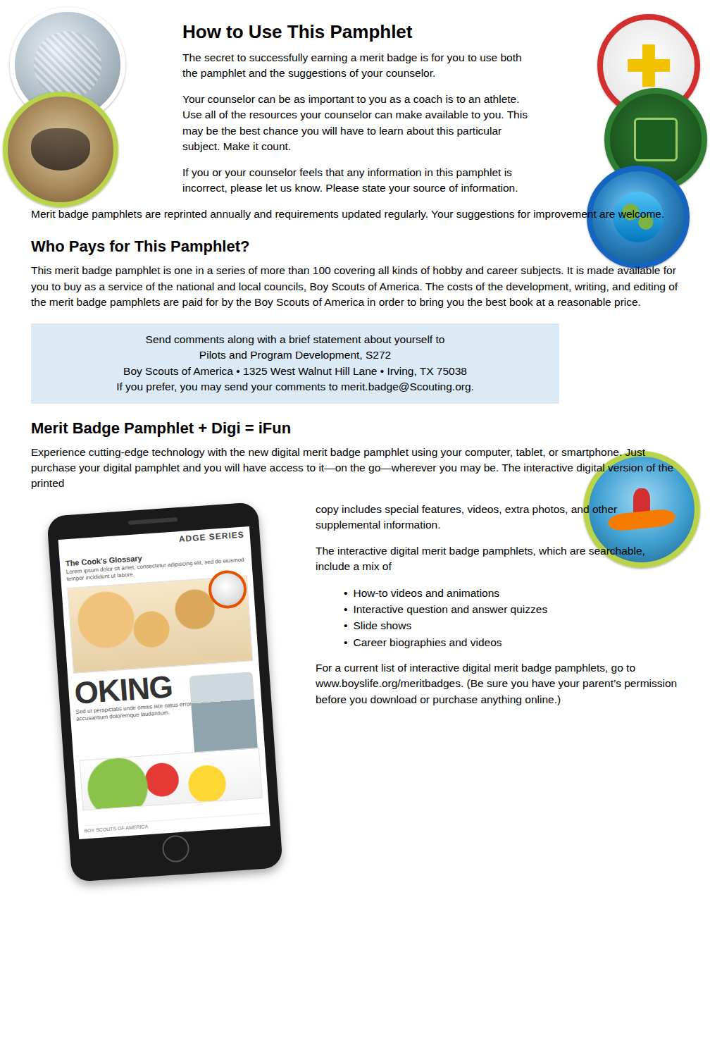How to Use This Pamphlet
The secret to successfully earning a merit badge is for you to use both the pamphlet and the suggestions of your counselor.
Your counselor can be as important to you as a coach is to an athlete. Use all of the resources your counselor can make available to you. This may be the best chance you will have to learn about this particular subject. Make it count.
If you or your counselor feels that any information in this pamphlet is incorrect, please let us know. Please state your source of information.
Merit badge pamphlets are reprinted annually and requirements updated regularly. Your suggestions for improvement are welcome.
Who Pays for This Pamphlet?
This merit badge pamphlet is one in a series of more than 100 covering all kinds of hobby and career subjects. It is made available for you to buy as a service of the national and local councils, Boy Scouts of America. The costs of the development, writing, and editing of the merit badge pamphlets are paid for by the Boy Scouts of America in order to bring you the best book at a reasonable price.
Send comments along with a brief statement about yourself to
Pilots and Program Development, S272
Boy Scouts of America • 1325 West Walnut Hill Lane • Irving, TX 75038
If you prefer, you may send your comments to merit.badge@Scouting.org.
Merit Badge Pamphlet + Digi = iFun
Experience cutting-edge technology with the new digital merit badge pamphlet using your computer, tablet, or smartphone. Just purchase your digital pamphlet and you will have access to it—on the go—wherever you may be. The interactive digital version of the printed
ADGE SERIES
The Cook's Glossary
Lorem ipsum dolor sit amet, consectetur adipiscing elit, sed do eiusmod tempor incididunt ut labore.
OKING
Sed ut perspiciatis unde omnis iste natus error sit voluptatem accusantium doloremque laudantium.
BOY SCOUTS OF AMERICA
copy includes special features, videos, extra photos, and other supplemental information.
The interactive digital merit badge pamphlets, which are searchable, include a mix of
How-to videos and animations
Interactive question and answer quizzes
Slide shows
Career biographies and videos
For a current list of interactive digital merit badge pamphlets, go to www.boyslife.org/meritbadges. (Be sure you have your parent’s permission before you download or purchase anything online.)